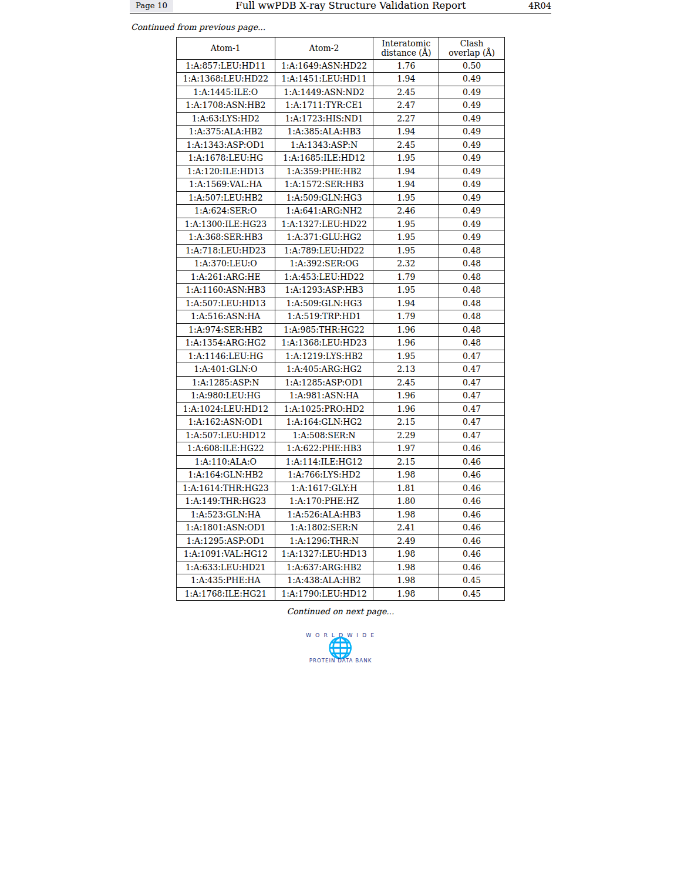Page 10
Full wwPDB X-ray Structure Validation Report
4R04
Continued from previous page...
| Atom-1 | Atom-2 | Interatomic distance (Å) | Clash overlap (Å) |
| --- | --- | --- | --- |
| 1:A:857:LEU:HD11 | 1:A:1649:ASN:HD22 | 1.76 | 0.50 |
| 1:A:1368:LEU:HD22 | 1:A:1451:LEU:HD11 | 1.94 | 0.49 |
| 1:A:1445:ILE:O | 1:A:1449:ASN:ND2 | 2.45 | 0.49 |
| 1:A:1708:ASN:HB2 | 1:A:1711:TYR:CE1 | 2.47 | 0.49 |
| 1:A:63:LYS:HD2 | 1:A:1723:HIS:ND1 | 2.27 | 0.49 |
| 1:A:375:ALA:HB2 | 1:A:385:ALA:HB3 | 1.94 | 0.49 |
| 1:A:1343:ASP:OD1 | 1:A:1343:ASP:N | 2.45 | 0.49 |
| 1:A:1678:LEU:HG | 1:A:1685:ILE:HD12 | 1.95 | 0.49 |
| 1:A:120:ILE:HD13 | 1:A:359:PHE:HB2 | 1.94 | 0.49 |
| 1:A:1569:VAL:HA | 1:A:1572:SER:HB3 | 1.94 | 0.49 |
| 1:A:507:LEU:HB2 | 1:A:509:GLN:HG3 | 1.95 | 0.49 |
| 1:A:624:SER:O | 1:A:641:ARG:NH2 | 2.46 | 0.49 |
| 1:A:1300:ILE:HG23 | 1:A:1327:LEU:HD22 | 1.95 | 0.49 |
| 1:A:368:SER:HB3 | 1:A:371:GLU:HG2 | 1.95 | 0.49 |
| 1:A:718:LEU:HD23 | 1:A:789:LEU:HD22 | 1.95 | 0.48 |
| 1:A:370:LEU:O | 1:A:392:SER:OG | 2.32 | 0.48 |
| 1:A:261:ARG:HE | 1:A:453:LEU:HD22 | 1.79 | 0.48 |
| 1:A:1160:ASN:HB3 | 1:A:1293:ASP:HB3 | 1.95 | 0.48 |
| 1:A:507:LEU:HD13 | 1:A:509:GLN:HG3 | 1.94 | 0.48 |
| 1:A:516:ASN:HA | 1:A:519:TRP:HD1 | 1.79 | 0.48 |
| 1:A:974:SER:HB2 | 1:A:985:THR:HG22 | 1.96 | 0.48 |
| 1:A:1354:ARG:HG2 | 1:A:1368:LEU:HD23 | 1.96 | 0.48 |
| 1:A:1146:LEU:HG | 1:A:1219:LYS:HB2 | 1.95 | 0.47 |
| 1:A:401:GLN:O | 1:A:405:ARG:HG2 | 2.13 | 0.47 |
| 1:A:1285:ASP:N | 1:A:1285:ASP:OD1 | 2.45 | 0.47 |
| 1:A:980:LEU:HG | 1:A:981:ASN:HA | 1.96 | 0.47 |
| 1:A:1024:LEU:HD12 | 1:A:1025:PRO:HD2 | 1.96 | 0.47 |
| 1:A:162:ASN:OD1 | 1:A:164:GLN:HG2 | 2.15 | 0.47 |
| 1:A:507:LEU:HD12 | 1:A:508:SER:N | 2.29 | 0.47 |
| 1:A:608:ILE:HG22 | 1:A:622:PHE:HB3 | 1.97 | 0.46 |
| 1:A:110:ALA:O | 1:A:114:ILE:HG12 | 2.15 | 0.46 |
| 1:A:164:GLN:HB2 | 1:A:766:LYS:HD2 | 1.98 | 0.46 |
| 1:A:1614:THR:HG23 | 1:A:1617:GLY:H | 1.81 | 0.46 |
| 1:A:149:THR:HG23 | 1:A:170:PHE:HZ | 1.80 | 0.46 |
| 1:A:523:GLN:HA | 1:A:526:ALA:HB3 | 1.98 | 0.46 |
| 1:A:1801:ASN:OD1 | 1:A:1802:SER:N | 2.41 | 0.46 |
| 1:A:1295:ASP:OD1 | 1:A:1296:THR:N | 2.49 | 0.46 |
| 1:A:1091:VAL:HG12 | 1:A:1327:LEU:HD13 | 1.98 | 0.46 |
| 1:A:633:LEU:HD21 | 1:A:637:ARG:HB2 | 1.98 | 0.46 |
| 1:A:435:PHE:HA | 1:A:438:ALA:HB2 | 1.98 | 0.45 |
| 1:A:1768:ILE:HG21 | 1:A:1790:LEU:HD12 | 1.98 | 0.45 |
Continued on next page...
W O R L D W I D E
🌐
PROTEIN DATA BANK